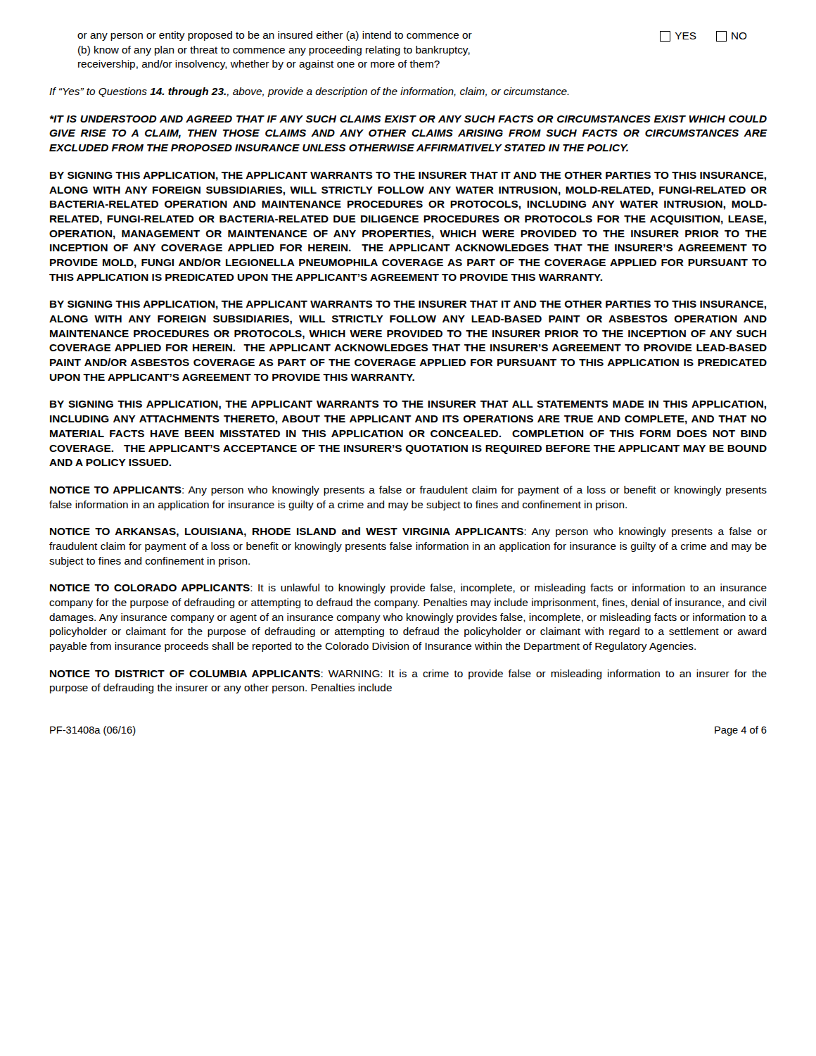or any person or entity proposed to be an insured either (a) intend to commence or
(b) know of any plan or threat to commence any proceeding relating to bankruptcy,
receivership, and/or insolvency, whether by or against one or more of them?
YES NO
If “Yes” to Questions 14. through 23., above, provide a description of the information, claim, or circumstance.
*IT IS UNDERSTOOD AND AGREED THAT IF ANY SUCH CLAIMS EXIST OR ANY SUCH FACTS OR CIRCUMSTANCES EXIST WHICH COULD GIVE RISE TO A CLAIM, THEN THOSE CLAIMS AND ANY OTHER CLAIMS ARISING FROM SUCH FACTS OR CIRCUMSTANCES ARE EXCLUDED FROM THE PROPOSED INSURANCE UNLESS OTHERWISE AFFIRMATIVELY STATED IN THE POLICY.
BY SIGNING THIS APPLICATION, THE APPLICANT WARRANTS TO THE INSURER THAT IT AND THE OTHER PARTIES TO THIS INSURANCE, ALONG WITH ANY FOREIGN SUBSIDIARIES, WILL STRICTLY FOLLOW ANY WATER INTRUSION, MOLD-RELATED, FUNGI-RELATED OR BACTERIA-RELATED OPERATION AND MAINTENANCE PROCEDURES OR PROTOCOLS, INCLUDING ANY WATER INTRUSION, MOLD-RELATED, FUNGI-RELATED OR BACTERIA-RELATED DUE DILIGENCE PROCEDURES OR PROTOCOLS FOR THE ACQUISITION, LEASE, OPERATION, MANAGEMENT OR MAINTENANCE OF ANY PROPERTIES, WHICH WERE PROVIDED TO THE INSURER PRIOR TO THE INCEPTION OF ANY COVERAGE APPLIED FOR HEREIN. THE APPLICANT ACKNOWLEDGES THAT THE INSURER’S AGREEMENT TO PROVIDE MOLD, FUNGI AND/OR LEGIONELLA PNEUMOPHILA COVERAGE AS PART OF THE COVERAGE APPLIED FOR PURSUANT TO THIS APPLICATION IS PREDICATED UPON THE APPLICANT’S AGREEMENT TO PROVIDE THIS WARRANTY.
BY SIGNING THIS APPLICATION, THE APPLICANT WARRANTS TO THE INSURER THAT IT AND THE OTHER PARTIES TO THIS INSURANCE, ALONG WITH ANY FOREIGN SUBSIDIARIES, WILL STRICTLY FOLLOW ANY LEAD-BASED PAINT OR ASBESTOS OPERATION AND MAINTENANCE PROCEDURES OR PROTOCOLS, WHICH WERE PROVIDED TO THE INSURER PRIOR TO THE INCEPTION OF ANY SUCH COVERAGE APPLIED FOR HEREIN. THE APPLICANT ACKNOWLEDGES THAT THE INSURER’S AGREEMENT TO PROVIDE LEAD-BASED PAINT AND/OR ASBESTOS COVERAGE AS PART OF THE COVERAGE APPLIED FOR PURSUANT TO THIS APPLICATION IS PREDICATED UPON THE APPLICANT’S AGREEMENT TO PROVIDE THIS WARRANTY.
BY SIGNING THIS APPLICATION, THE APPLICANT WARRANTS TO THE INSURER THAT ALL STATEMENTS MADE IN THIS APPLICATION, INCLUDING ANY ATTACHMENTS THERETO, ABOUT THE APPLICANT AND ITS OPERATIONS ARE TRUE AND COMPLETE, AND THAT NO MATERIAL FACTS HAVE BEEN MISSTATED IN THIS APPLICATION OR CONCEALED. COMPLETION OF THIS FORM DOES NOT BIND COVERAGE. THE APPLICANT’S ACCEPTANCE OF THE INSURER’S QUOTATION IS REQUIRED BEFORE THE APPLICANT MAY BE BOUND AND A POLICY ISSUED.
NOTICE TO APPLICANTS: Any person who knowingly presents a false or fraudulent claim for payment of a loss or benefit or knowingly presents false information in an application for insurance is guilty of a crime and may be subject to fines and confinement in prison.
NOTICE TO ARKANSAS, LOUISIANA, RHODE ISLAND and WEST VIRGINIA APPLICANTS: Any person who knowingly presents a false or fraudulent claim for payment of a loss or benefit or knowingly presents false information in an application for insurance is guilty of a crime and may be subject to fines and confinement in prison.
NOTICE TO COLORADO APPLICANTS: It is unlawful to knowingly provide false, incomplete, or misleading facts or information to an insurance company for the purpose of defrauding or attempting to defraud the company. Penalties may include imprisonment, fines, denial of insurance, and civil damages. Any insurance company or agent of an insurance company who knowingly provides false, incomplete, or misleading facts or information to a policyholder or claimant for the purpose of defrauding or attempting to defraud the policyholder or claimant with regard to a settlement or award payable from insurance proceeds shall be reported to the Colorado Division of Insurance within the Department of Regulatory Agencies.
NOTICE TO DISTRICT OF COLUMBIA APPLICANTS: WARNING: It is a crime to provide false or misleading information to an insurer for the purpose of defrauding the insurer or any other person. Penalties include
PF-31408a (06/16) Page 4 of 6